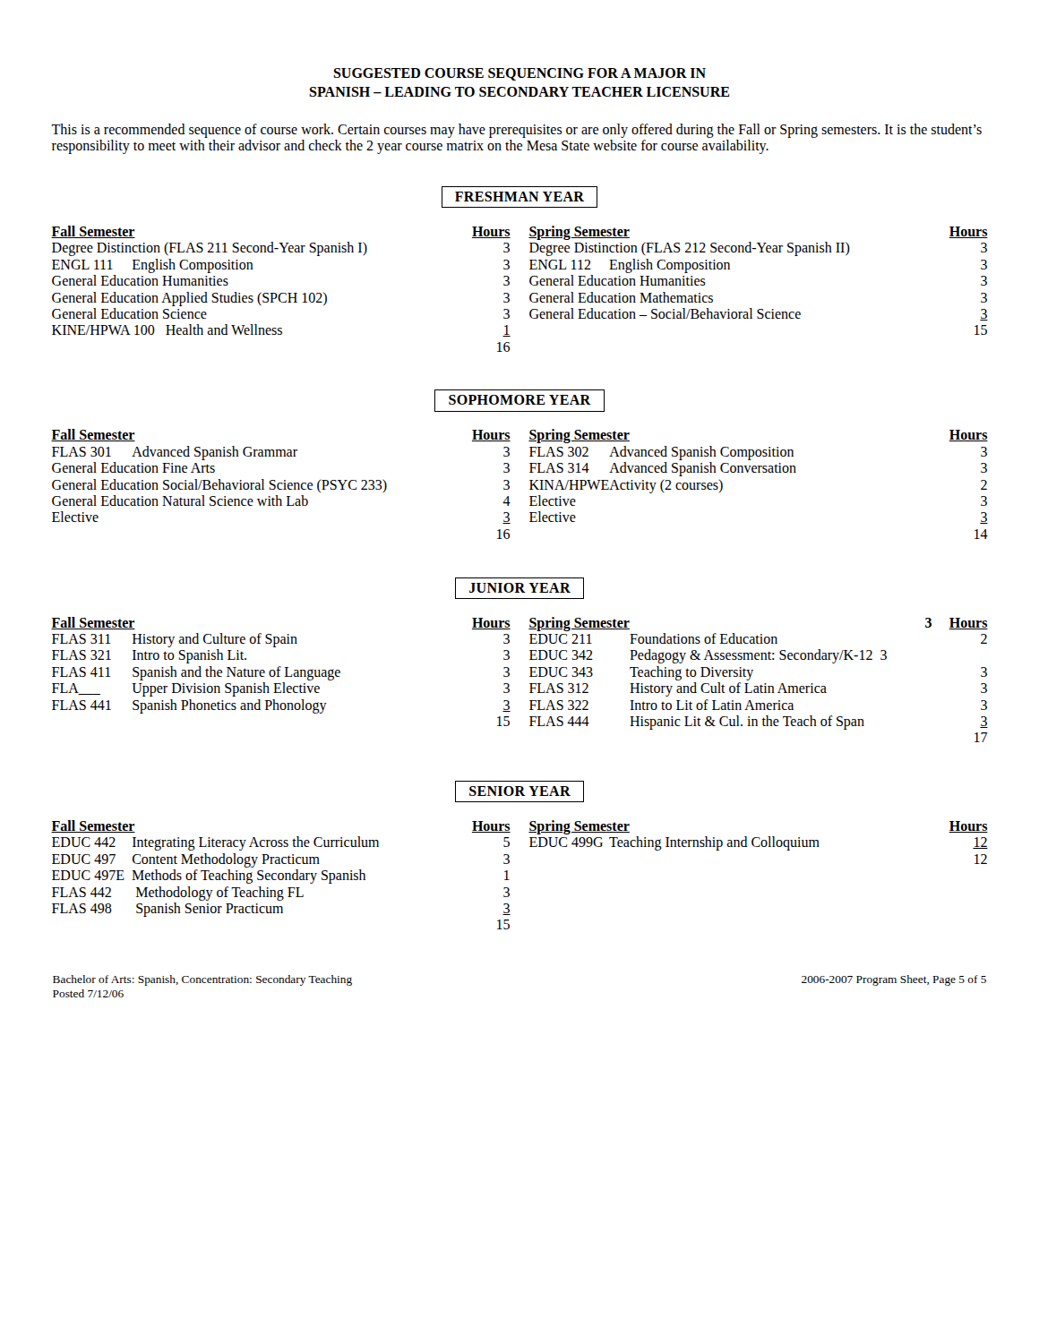SUGGESTED COURSE SEQUENCING FOR A MAJOR IN
SPANISH – LEADING TO SECONDARY TEACHER LICENSURE
This is a recommended sequence of course work. Certain courses may have prerequisites or are only offered during the Fall or Spring semesters. It is the student’s responsibility to meet with their advisor and check the 2 year course matrix on the Mesa State website for course availability.
FRESHMAN YEAR
| / Fall Semester / Hours / / Degree Distinction (FLAS 211 Second-Year Spanish I) / 3 / / ENGL 111 / English Composition / 3 / / General Education Humanities / 3 / / General Education Applied Studies (SPCH 102) / 3 / / General Education Science / 3 / / KINE/HPWA 100 Health and Wellness / 1 / / 16 / | | / Spring Semester / Hours / / Degree Distinction (FLAS 212 Second-Year Spanish II) / 3 / / ENGL 112 / English Composition / 3 / / General Education Humanities / 3 / / General Education Mathematics / 3 / / General Education – Social/Behavioral Science / 3 / / 15 / |
SOPHOMORE YEAR
| / Fall Semester / Hours / / FLAS 301 / Advanced Spanish Grammar / 3 / / General Education Fine Arts / 3 / / General Education Social/Behavioral Science (PSYC 233) / 3 / / General Education Natural Science with Lab / 4 / / Elective / 3 / / 16 / | | / Spring Semester / Hours / / FLAS 302 / Advanced Spanish Composition / 3 / / FLAS 314 / Advanced Spanish Conversation / 3 / / KINA/HPWE / Activity (2 courses) / 2 / / Elective / 3 / / Elective / 3 / / 14 / |
JUNIOR YEAR
| / Fall Semester / Hours / / FLAS 311 / History and Culture of Spain / 3 / / FLAS 321 / Intro to Spanish Lit. / 3 / / FLAS 411 / Spanish and the Nature of Language / 3 / / FLA___ / Upper Division Spanish Elective / 3 / / FLAS 441 / Spanish Phonetics and Phonology / 3 / / 15 / | | / Spring Semester / 3 / Hours / / EDUC 211 / Foundations of Education / 2 / / EDUC 342 / Pedagogy & Assessment: Secondary/K-12 3 / / / EDUC 343 / Teaching to Diversity / 3 / / FLAS 312 / History and Cult of Latin America / 3 / / FLAS 322 / Intro to Lit of Latin America / 3 / / FLAS 444 / Hispanic Lit & Cul. in the Teach of Span / 3 / / 17 / |
SENIOR YEAR
| / Fall Semester / Hours / / EDUC 442 / Integrating Literacy Across the Curriculum / 5 / / EDUC 497 / Content Methodology Practicum / 3 / / EDUC 497E Methods of Teaching Secondary Spanish / 1 / / FLAS 442 / Methodology of Teaching FL / 3 / / FLAS 498 / Spanish Senior Practicum / 3 / / 15 / | | / Spring Semester / Hours / / EDUC 499G / Teaching Internship and Colloquium / 12 / / 12 / |
| Bachelor of Arts: Spanish, Concentration: Secondary Teaching Posted 7/12/06 | 2006-2007 Program Sheet, Page 5 of 5 |